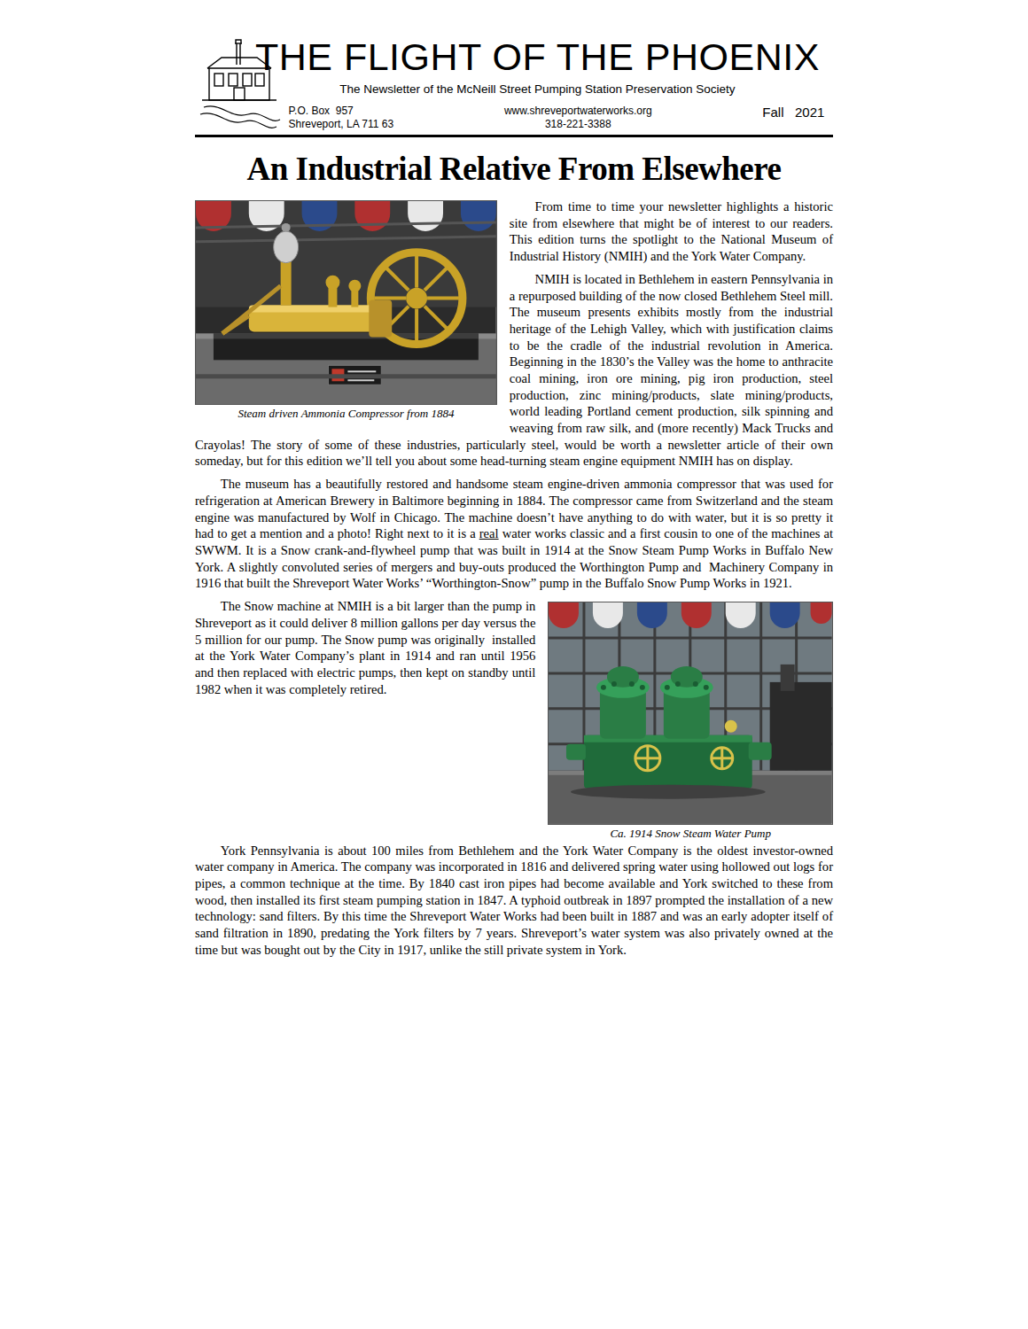THE FLIGHT OF THE PHOENIX
The Newsletter of the McNeill Street Pumping Station Preservation Society
P.O. Box 957
Shreveport, LA 711 63
www.shreveportwaterworks.org
318-221-3388
Fall 2021
An Industrial Relative From Elsewhere
Steam driven Ammonia Compressor from 1884
From time to time your newsletter highlights a historic site from elsewhere that might be of interest to our readers. This edition turns the spotlight to the National Museum of Industrial History (NMIH) and the York Water Company.
NMIH is located in Bethlehem in eastern Pennsylvania in a repurposed building of the now closed Bethlehem Steel mill. The museum presents exhibits mostly from the industrial heritage of the Lehigh Valley, which with justification claims to be the cradle of the industrial revolution in America. Beginning in the 1830’s the Valley was the home to anthracite coal mining, iron ore mining, pig iron production, steel production, zinc mining/products, slate mining/products, world leading Portland cement production, silk spinning and weaving from raw silk, and (more recently) Mack Trucks and Crayolas! The story of some of these industries, particularly steel, would be worth a newsletter article of their own someday, but for this edition we’ll tell you about some head-turning steam engine equipment NMIH has on display.
The museum has a beautifully restored and handsome steam engine-driven ammonia compressor that was used for refrigeration at American Brewery in Baltimore beginning in 1884. The compressor came from Switzerland and the steam engine was manufactured by Wolf in Chicago. The machine doesn’t have anything to do with water, but it is so pretty it had to get a mention and a photo! Right next to it is a real water works classic and a first cousin to one of the machines at SWWM. It is a Snow crank-and-flywheel pump that was built in 1914 at the Snow Steam Pump Works in Buffalo New York. A slightly convoluted series of mergers and buy-outs produced the Worthington Pump and Machinery Company in 1916 that built the Shreveport Water Works’ “Worthington-Snow” pump in the Buffalo Snow Pump Works in 1921.
Ca. 1914 Snow Steam Water Pump
The Snow machine at NMIH is a bit larger than the pump in Shreveport as it could deliver 8 million gallons per day versus the 5 million for our pump. The Snow pump was originally installed at the York Water Company’s plant in 1914 and ran until 1956 and then replaced with electric pumps, then kept on standby until 1982 when it was completely retired.
York Pennsylvania is about 100 miles from Bethlehem and the York Water Company is the oldest investor-owned water company in America. The company was incorporated in 1816 and delivered spring water using hollowed out logs for pipes, a common technique at the time. By 1840 cast iron pipes had become available and York switched to these from wood, then installed its first steam pumping station in 1847. A typhoid outbreak in 1897 prompted the installation of a new technology: sand filters. By this time the Shreveport Water Works had been built in 1887 and was an early adopter itself of sand filtration in 1890, predating the York filters by 7 years. Shreveport’s water system was also privately owned at the time but was bought out by the City in 1917, unlike the still private system in York.